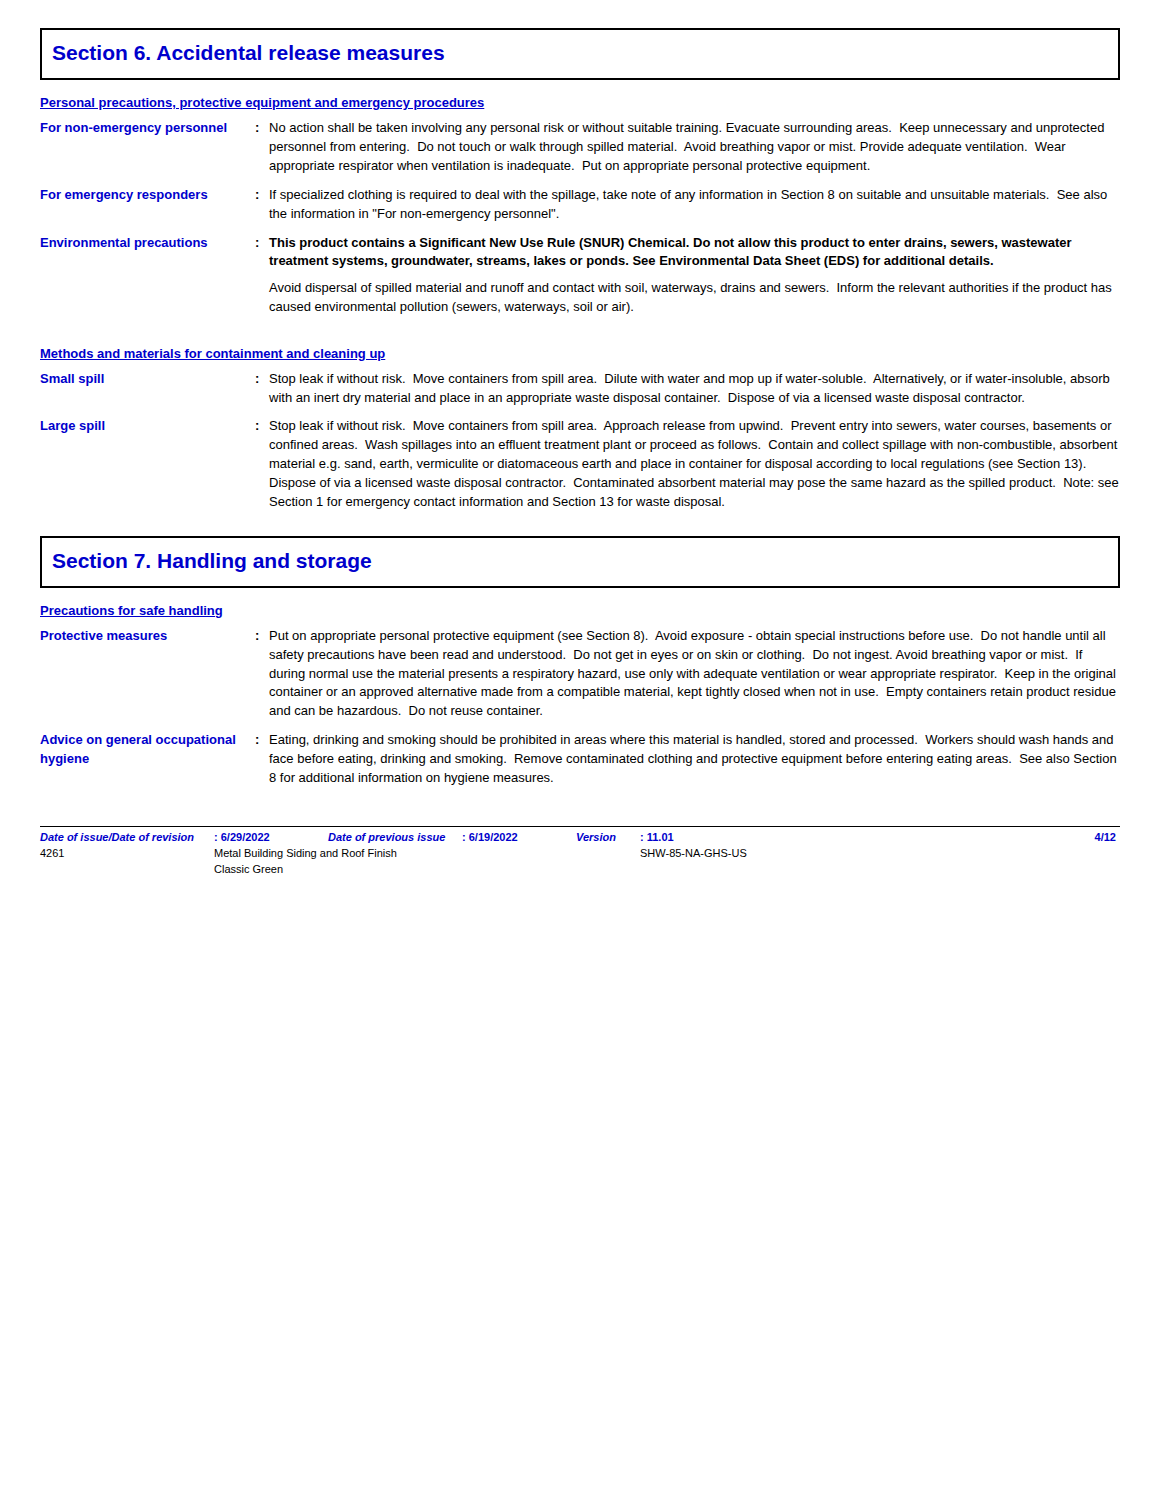Section 6. Accidental release measures
Personal precautions, protective equipment and emergency procedures
| For non-emergency personnel | : | No action shall be taken involving any personal risk or without suitable training. Evacuate surrounding areas. Keep unnecessary and unprotected personnel from entering. Do not touch or walk through spilled material. Avoid breathing vapor or mist. Provide adequate ventilation. Wear appropriate respirator when ventilation is inadequate. Put on appropriate personal protective equipment. |
| For emergency responders | : | If specialized clothing is required to deal with the spillage, take note of any information in Section 8 on suitable and unsuitable materials. See also the information in "For non-emergency personnel". |
| Environmental precautions | : | This product contains a Significant New Use Rule (SNUR) Chemical. Do not allow this product to enter drains, sewers, wastewater treatment systems, groundwater, streams, lakes or ponds. See Environmental Data Sheet (EDS) for additional details. Avoid dispersal of spilled material and runoff and contact with soil, waterways, drains and sewers. Inform the relevant authorities if the product has caused environmental pollution (sewers, waterways, soil or air). |
Methods and materials for containment and cleaning up
| Small spill | : | Stop leak if without risk. Move containers from spill area. Dilute with water and mop up if water-soluble. Alternatively, or if water-insoluble, absorb with an inert dry material and place in an appropriate waste disposal container. Dispose of via a licensed waste disposal contractor. |
| Large spill | : | Stop leak if without risk. Move containers from spill area. Approach release from upwind. Prevent entry into sewers, water courses, basements or confined areas. Wash spillages into an effluent treatment plant or proceed as follows. Contain and collect spillage with non-combustible, absorbent material e.g. sand, earth, vermiculite or diatomaceous earth and place in container for disposal according to local regulations (see Section 13). Dispose of via a licensed waste disposal contractor. Contaminated absorbent material may pose the same hazard as the spilled product. Note: see Section 1 for emergency contact information and Section 13 for waste disposal. |
Section 7. Handling and storage
Precautions for safe handling
| Protective measures | : | Put on appropriate personal protective equipment (see Section 8). Avoid exposure - obtain special instructions before use. Do not handle until all safety precautions have been read and understood. Do not get in eyes or on skin or clothing. Do not ingest. Avoid breathing vapor or mist. If during normal use the material presents a respiratory hazard, use only with adequate ventilation or wear appropriate respirator. Keep in the original container or an approved alternative made from a compatible material, kept tightly closed when not in use. Empty containers retain product residue and can be hazardous. Do not reuse container. |
| Advice on general occupational hygiene | : | Eating, drinking and smoking should be prohibited in areas where this material is handled, stored and processed. Workers should wash hands and face before eating, drinking and smoking. Remove contaminated clothing and protective equipment before entering eating areas. See also Section 8 for additional information on hygiene measures. |
| Date of issue/Date of revision | : 6/29/2022 | Date of previous issue | : 6/19/2022 | Version | : 11.01 | 4/12 |
| 4261 | Metal Building Siding and Roof Finish Classic Green | SHW-85-NA-GHS-US |